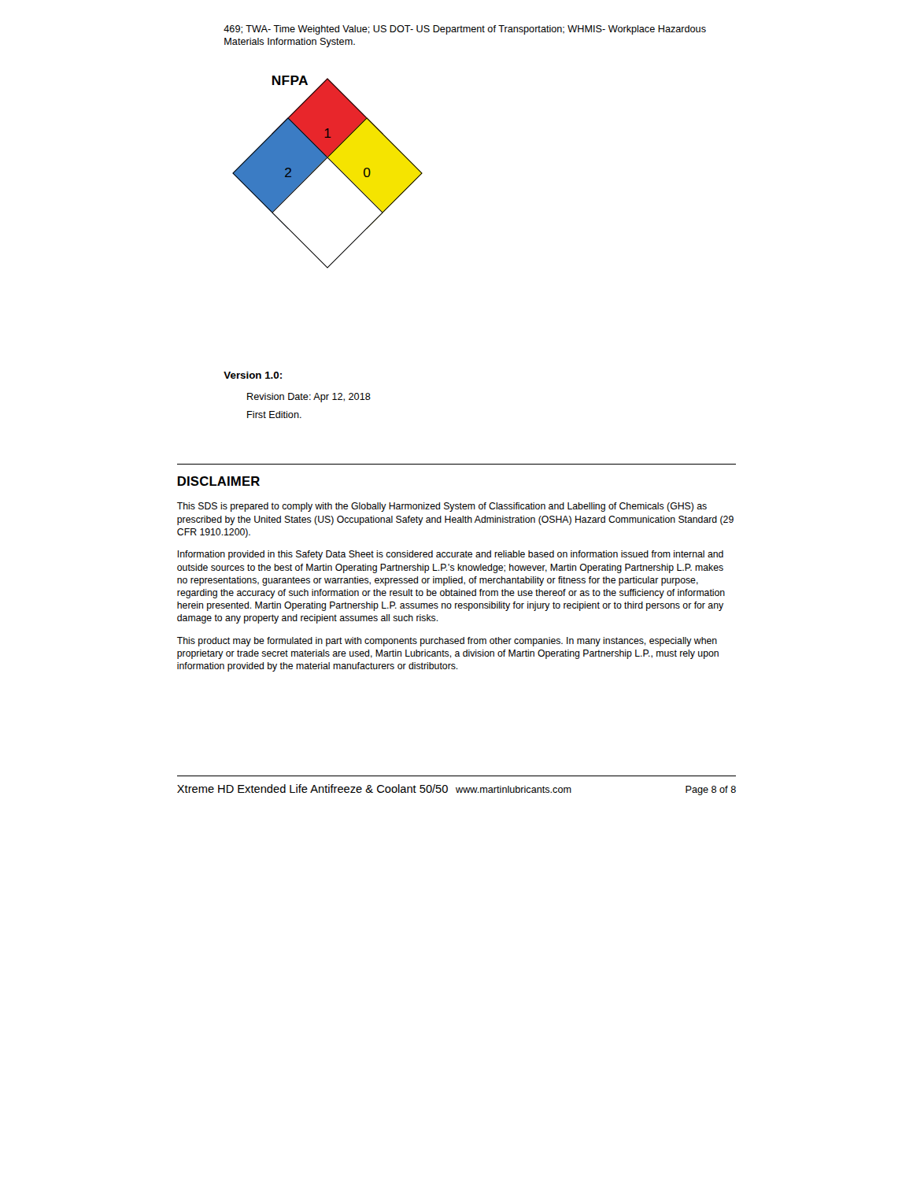469; TWA- Time Weighted Value; US DOT- US Department of Transportation; WHMIS- Workplace Hazardous Materials Information System.
NFPA
1
2
0
Version 1.0:
Revision Date: Apr 12, 2018
First Edition.
DISCLAIMER
This SDS is prepared to comply with the Globally Harmonized System of Classification and Labelling of Chemicals (GHS) as prescribed by the United States (US) Occupational Safety and Health Administration (OSHA) Hazard Communication Standard (29 CFR 1910.1200).
Information provided in this Safety Data Sheet is considered accurate and reliable based on information issued from internal and outside sources to the best of Martin Operating Partnership L.P.'s knowledge; however, Martin Operating Partnership L.P. makes no representations, guarantees or warranties, expressed or implied, of merchantability or fitness for the particular purpose, regarding the accuracy of such information or the result to be obtained from the use thereof or as to the sufficiency of information herein presented. Martin Operating Partnership L.P. assumes no responsibility for injury to recipient or to third persons or for any damage to any property and recipient assumes all such risks.
This product may be formulated in part with components purchased from other companies. In many instances, especially when proprietary or trade secret materials are used, Martin Lubricants, a division of Martin Operating Partnership L.P., must rely upon information provided by the material manufacturers or distributors.
Xtreme HD Extended Life Antifreeze & Coolant 50/50 www.martinlubricants.com Page 8 of 8